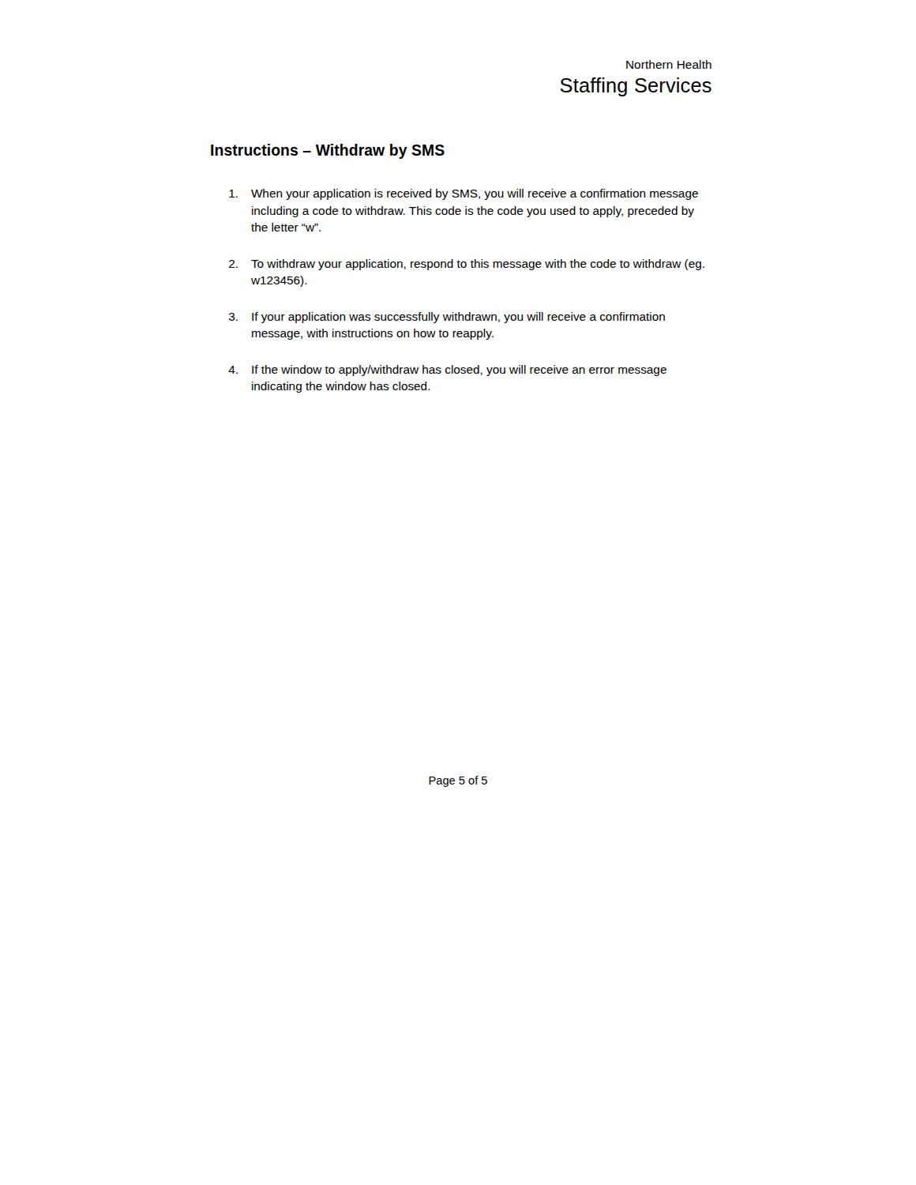Northern Health
Staffing Services
Instructions – Withdraw by SMS
When your application is received by SMS, you will receive a confirmation message including a code to withdraw. This code is the code you used to apply, preceded by the letter “w”.
To withdraw your application, respond to this message with the code to withdraw (eg. w123456).
If your application was successfully withdrawn, you will receive a confirmation message, with instructions on how to reapply.
If the window to apply/withdraw has closed, you will receive an error message indicating the window has closed.
Page 5 of 5